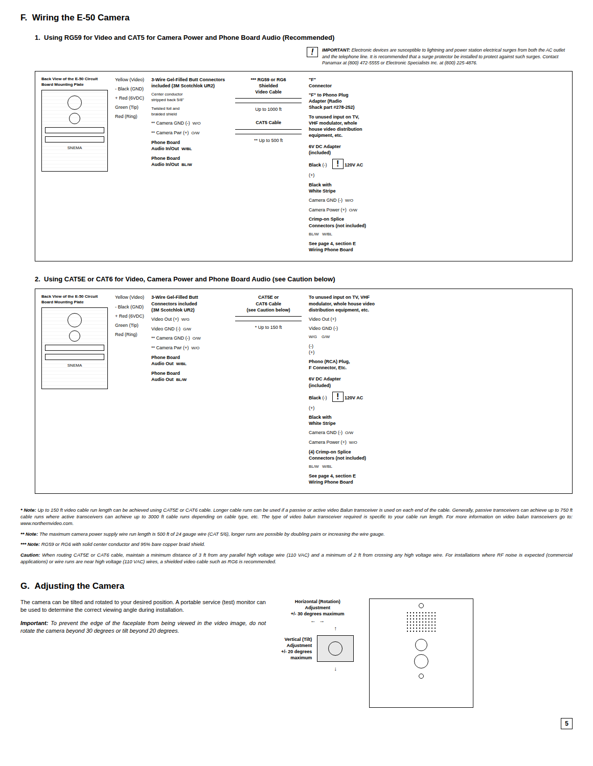F. Wiring the E-50 Camera
1. Using RG59 for Video and CAT5 for Camera Power and Phone Board Audio (Recommended)
!
IMPORTANT: Electronic devices are susceptible to lightning and power station electrical surges from both the AC outlet and the telephone line. It is recommended that a surge protector be installed to protect against such surges. Contact Panamax at (800) 472-5555 or Electronic Specialists Inc. at (800) 225-4876.
Back View of the E-50 Circuit
Board Mounting Plate
SNEMA
Yellow (Video)
- Black (GND)
+ Red (6VDC)
Green (Tip)
Red (Ring)
3-Wire Gel-Filled Butt Connectors
included (3M Scotchlok UR2)
Center conductor
stripped back 5/8"
Twisted foil and
braided shield
** Camera GND (-) W/O
** Camera Pwr (+) O/W
Phone Board
Audio In/Out W/BL
Phone Board
Audio In/Out BL/W
*** RG59 or RG6
Shielded
Video Cable
Up to 1000 ft
CAT5 Cable
** Up to 500 ft
"F"
Connector
"F" to Phono Plug
Adapter (Radio
Shack part #278-252)
To unused input on TV,
VHF modulator, whole
house video distribution
equipment, etc.
6V DC Adapter
(included)
Black (-) ! 120V AC
(+)
Black with
White Stripe
Camera GND (-) W/O
Camera Power (+) O/W
Crimp-on Splice
Connectors (not included)
BL/W W/BL
See page 4, section E
Wiring Phone Board
2. Using CAT5E or CAT6 for Video, Camera Power and Phone Board Audio (see Caution below)
Back View of the E-50 Circuit
Board Mounting Plate
SNEMA
Yellow (Video)
- Black (GND)
+ Red (6VDC)
Green (Tip)
Red (Ring)
3-Wire Gel-Filled Butt
Connectors included
(3M Scotchlok UR2)
Video Out (+) W/G
Video GND (-) G/W
** Camera GND (-) O/W
** Camera Pwr (+) W/O
Phone Board
Audio Out W/BL
Phone Board
Audio Out BL/W
CAT5E or
CAT6 Cable
(see Caution below)
* Up to 150 ft
To unused input on TV, VHF
modulator, whole house video
distribution equipment, etc.
Video Out (+)
Video GND (-)
W/G G/W
(-)
(+)
Phono (RCA) Plug,
F Connector, Etc.
6V DC Adapter
(included)
Black (-) ! 120V AC
(+)
Black with
White Stripe
Camera GND (-) O/W
Camera Power (+) W/O
(4) Crimp-on Splice
Connectors (not included)
BL/W W/BL
See page 4, section E
Wiring Phone Board
* Note: Up to 150 ft video cable run length can be achieved using CAT5E or CAT6 cable. Longer cable runs can be used if a passive or active video Balun transceiver is used on each end of the cable. Generally, passive transceivers can achieve up to 750 ft cable runs where active transceivers can achieve up to 3000 ft cable runs depending on cable type, etc. The type of video balun transceiver required is specific to your cable run length. For more information on video balun transceivers go to: www.northernvideo.com.
** Note: The maximum camera power supply wire run length is 500 ft of 24 gauge wire (CAT 5/6), longer runs are possible by doubling pairs or increasing the wire gauge.
*** Note: RG59 or RG6 with solid center conductor and 95% bare copper braid shield.
Caution: When routing CAT5E or CAT6 cable, maintain a minimum distance of 3 ft from any parallel high voltage wire (110 VAC) and a minimum of 2 ft from crossing any high voltage wire. For installations where RF noise is expected (commercial applications) or wire runs are near high voltage (110 VAC) wires, a shielded video cable such as RG6 is recommended.
G. Adjusting the Camera
The camera can be tilted and rotated to your desired position. A portable service (test) monitor can be used to determine the correct viewing angle during installation.
Important: To prevent the edge of the faceplate from being viewed in the video image, do not rotate the camera beyond 30 degrees or tilt beyond 20 degrees.
Horizontal (Rotation)
Adjustment
+/- 30 degrees maximum
← →
Vertical (Tilt)
Adjustment
+/- 20 degrees
maximum
↑
↓
5